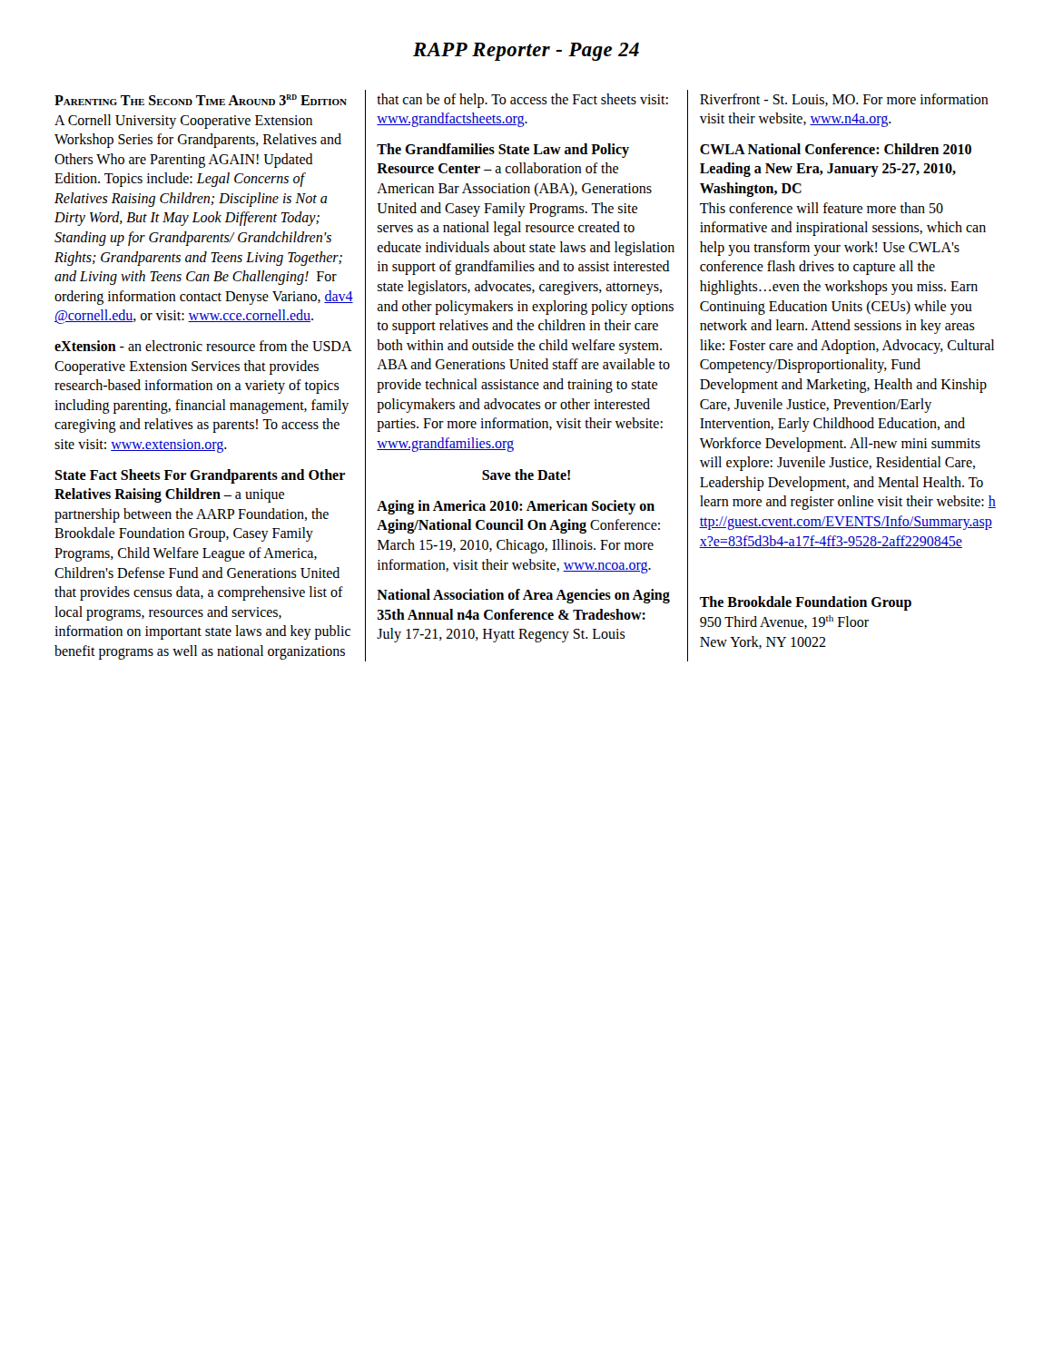RAPP Reporter - Page 24
Parenting The Second Time Around 3rd Edition
A Cornell University Cooperative Extension Workshop Series for Grandparents, Relatives and Others Who are Parenting AGAIN! Updated Edition. Topics include: Legal Concerns of Relatives Raising Children; Discipline is Not a Dirty Word, But It May Look Different Today; Standing up for Grandparents/ Grandchildren's Rights; Grandparents and Teens Living Together; and Living with Teens Can Be Challenging! For ordering information contact Denyse Variano, dav4@cornell.edu, or visit: www.cce.cornell.edu.
eXtension - an electronic resource from the USDA Cooperative Extension Services that provides research-based information on a variety of topics including parenting, financial management, family caregiving and relatives as parents! To access the site visit: www.extension.org.
State Fact Sheets For Grandparents and Other Relatives Raising Children – a unique partnership between the AARP Foundation, the Brookdale Foundation Group, Casey Family Programs, Child Welfare League of America, Children's Defense Fund and Generations United that provides census data, a comprehensive list of local programs, resources and services, information on important state laws and key public benefit programs as well as national organizations that can be of help. To access the Fact sheets visit: www.grandfactsheets.org.
The Grandfamilies State Law and Policy Resource Center – a collaboration of the American Bar Association (ABA), Generations United and Casey Family Programs. The site serves as a national legal resource created to educate individuals about state laws and legislation in support of grandfamilies and to assist interested state legislators, advocates, caregivers, attorneys, and other policymakers in exploring policy options to support relatives and the children in their care both within and outside the child welfare system. ABA and Generations United staff are available to provide technical assistance and training to state policymakers and advocates or other interested parties. For more information, visit their website: www.grandfamilies.org
Save the Date!
Aging in America 2010: American Society on Aging/National Council On Aging Conference: March 15-19, 2010, Chicago, Illinois. For more information, visit their website, www.ncoa.org.
National Association of Area Agencies on Aging 35th Annual n4a Conference & Tradeshow: July 17-21, 2010, Hyatt Regency St. Louis Riverfront - St. Louis, MO. For more information visit their website, www.n4a.org.
CWLA National Conference: Children 2010 Leading a New Era, January 25-27, 2010, Washington, DC
This conference will feature more than 50 informative and inspirational sessions, which can help you transform your work! Use CWLA's conference flash drives to capture all the highlights…even the workshops you miss. Earn Continuing Education Units (CEUs) while you network and learn. Attend sessions in key areas like: Foster care and Adoption, Advocacy, Cultural Competency/Disproportionality, Fund Development and Marketing, Health and Kinship Care, Juvenile Justice, Prevention/Early Intervention, Early Childhood Education, and Workforce Development. All-new mini summits will explore: Juvenile Justice, Residential Care, Leadership Development, and Mental Health. To learn more and register online visit their website: http://guest.cvent.com/EVENTS/Info/Summary.aspx?e=83f5d3b4-a17f-4ff3-9528-2aff2290845e
The Brookdale Foundation Group
950 Third Avenue, 19th Floor
New York, NY 10022